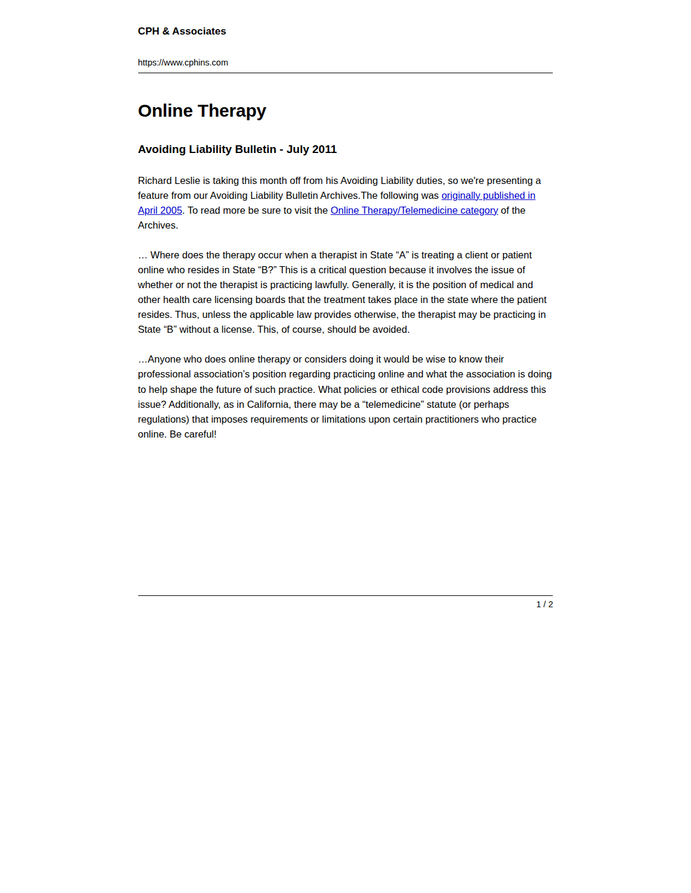CPH & Associates
https://www.cphins.com
Online Therapy
Avoiding Liability Bulletin - July 2011
Richard Leslie is taking this month off from his Avoiding Liability duties, so we're presenting a feature from our Avoiding Liability Bulletin Archives.The following was originally published in April 2005. To read more be sure to visit the Online Therapy/Telemedicine category of the Archives.
… Where does the therapy occur when a therapist in State “A” is treating a client or patient online who resides in State “B?” This is a critical question because it involves the issue of whether or not the therapist is practicing lawfully. Generally, it is the position of medical and other health care licensing boards that the treatment takes place in the state where the patient resides. Thus, unless the applicable law provides otherwise, the therapist may be practicing in State “B” without a license. This, of course, should be avoided.
…Anyone who does online therapy or considers doing it would be wise to know their professional association’s position regarding practicing online and what the association is doing to help shape the future of such practice. What policies or ethical code provisions address this issue? Additionally, as in California, there may be a “telemedicine” statute (or perhaps regulations) that imposes requirements or limitations upon certain practitioners who practice online. Be careful!
1 / 2